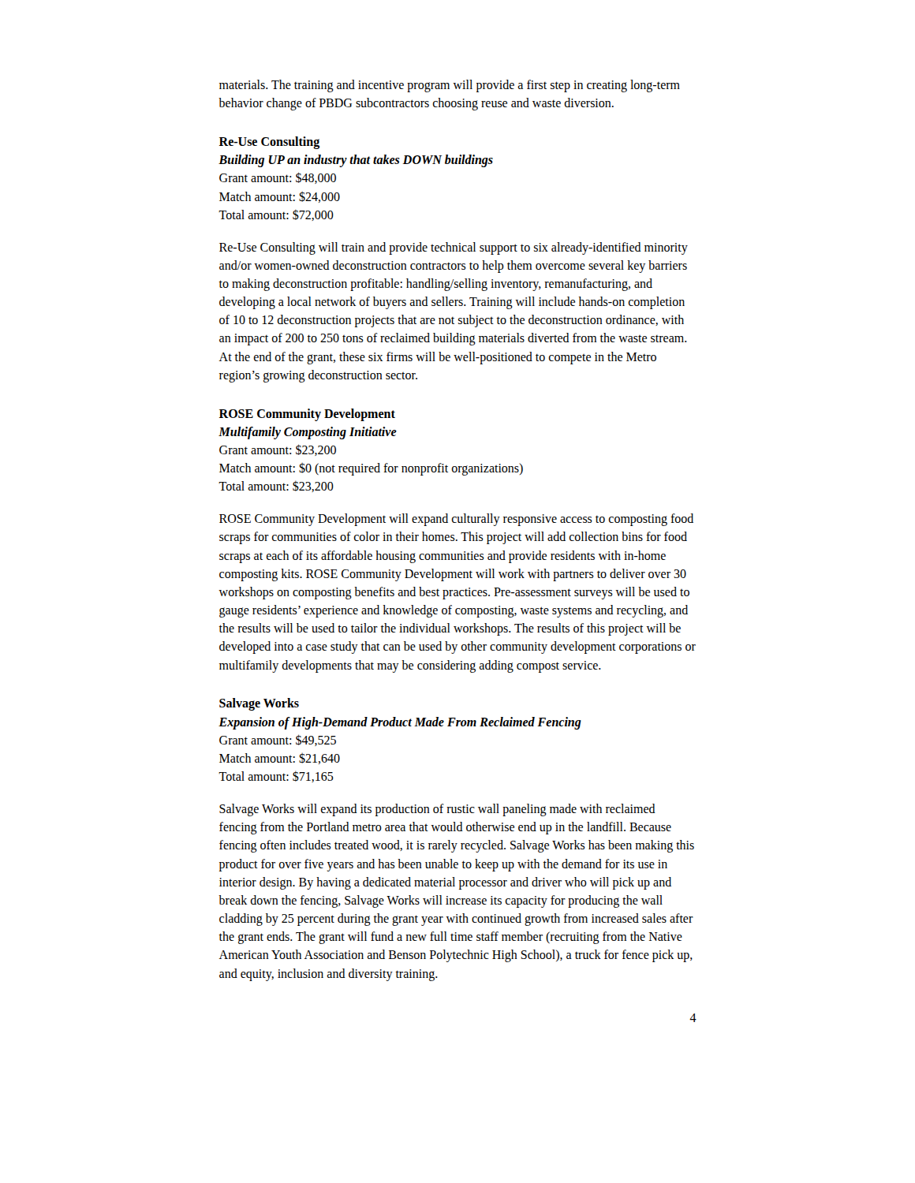materials. The training and incentive program will provide a first step in creating long-term behavior change of PBDG subcontractors choosing reuse and waste diversion.
Re-Use Consulting
Building UP an industry that takes DOWN buildings
Grant amount: $48,000
Match amount: $24,000
Total amount: $72,000
Re-Use Consulting will train and provide technical support to six already-identified minority and/or women-owned deconstruction contractors to help them overcome several key barriers to making deconstruction profitable: handling/selling inventory, remanufacturing, and developing a local network of buyers and sellers. Training will include hands-on completion of 10 to 12 deconstruction projects that are not subject to the deconstruction ordinance, with an impact of 200 to 250 tons of reclaimed building materials diverted from the waste stream. At the end of the grant, these six firms will be well-positioned to compete in the Metro region’s growing deconstruction sector.
ROSE Community Development
Multifamily Composting Initiative
Grant amount: $23,200
Match amount: $0 (not required for nonprofit organizations)
Total amount: $23,200
ROSE Community Development will expand culturally responsive access to composting food scraps for communities of color in their homes. This project will add collection bins for food scraps at each of its affordable housing communities and provide residents with in-home composting kits. ROSE Community Development will work with partners to deliver over 30 workshops on composting benefits and best practices. Pre-assessment surveys will be used to gauge residents’ experience and knowledge of composting, waste systems and recycling, and the results will be used to tailor the individual workshops. The results of this project will be developed into a case study that can be used by other community development corporations or multifamily developments that may be considering adding compost service.
Salvage Works
Expansion of High-Demand Product Made From Reclaimed Fencing
Grant amount: $49,525
Match amount: $21,640
Total amount: $71,165
Salvage Works will expand its production of rustic wall paneling made with reclaimed fencing from the Portland metro area that would otherwise end up in the landfill. Because fencing often includes treated wood, it is rarely recycled. Salvage Works has been making this product for over five years and has been unable to keep up with the demand for its use in interior design. By having a dedicated material processor and driver who will pick up and break down the fencing, Salvage Works will increase its capacity for producing the wall cladding by 25 percent during the grant year with continued growth from increased sales after the grant ends. The grant will fund a new full time staff member (recruiting from the Native American Youth Association and Benson Polytechnic High School), a truck for fence pick up, and equity, inclusion and diversity training.
4